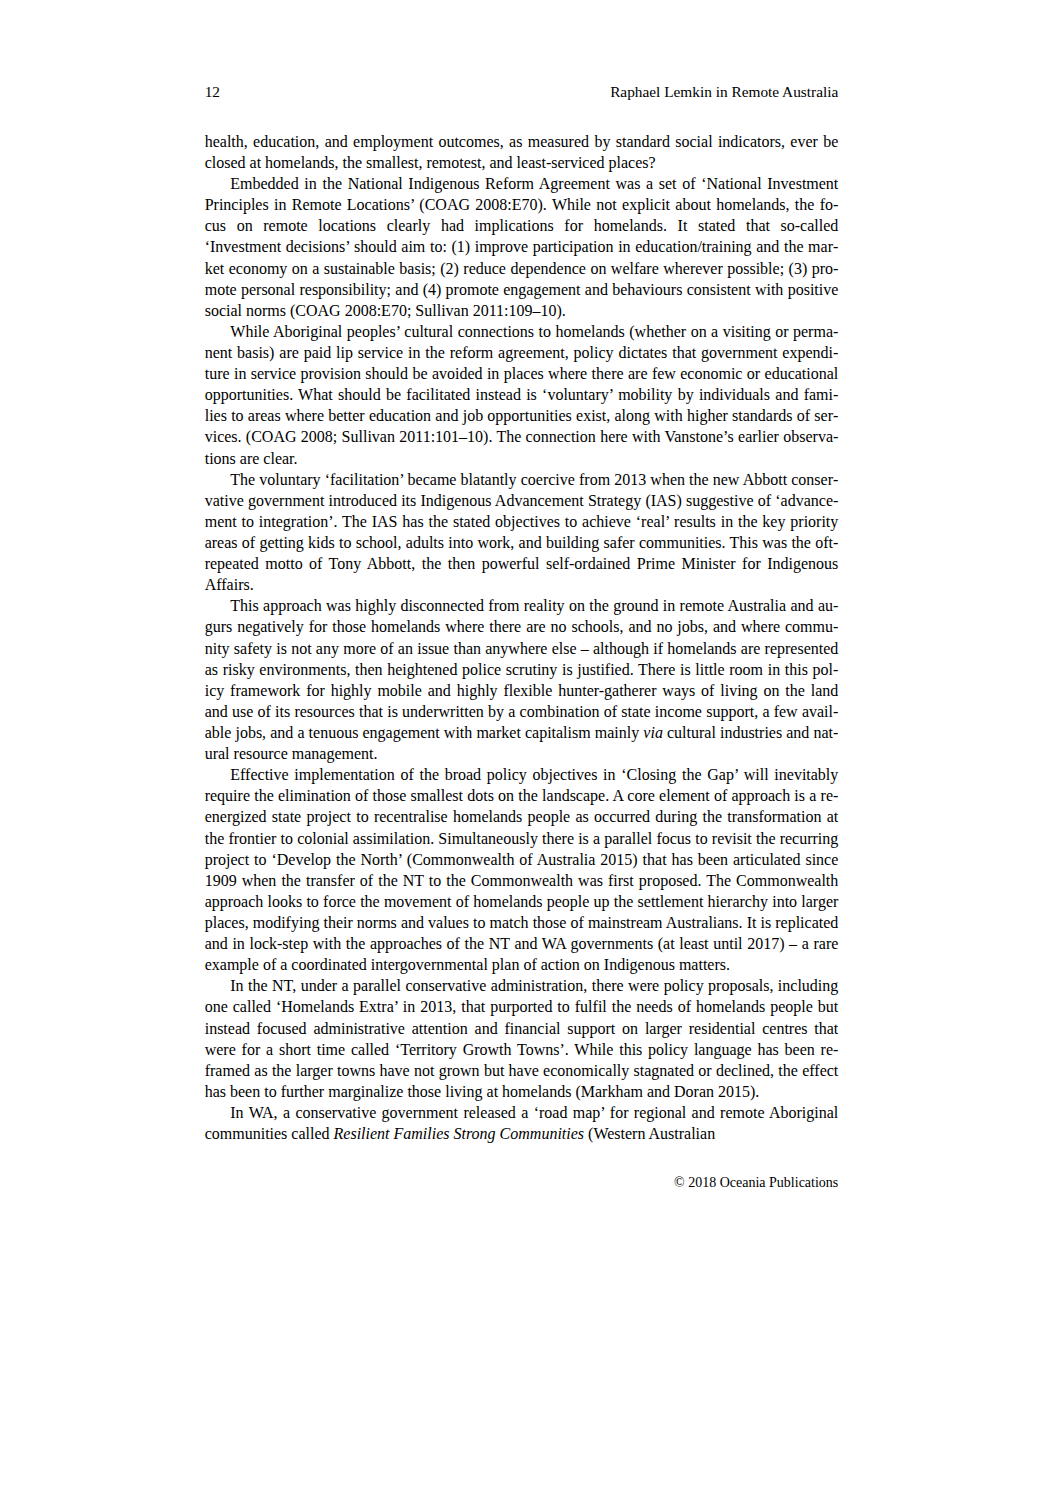12 Raphael Lemkin in Remote Australia
health, education, and employment outcomes, as measured by standard social indicators, ever be closed at homelands, the smallest, remotest, and least-serviced places?
Embedded in the National Indigenous Reform Agreement was a set of ‘National Investment Principles in Remote Locations’ (COAG 2008:E70). While not explicit about homelands, the focus on remote locations clearly had implications for homelands. It stated that so-called ‘Investment decisions’ should aim to: (1) improve participation in education/training and the market economy on a sustainable basis; (2) reduce dependence on welfare wherever possible; (3) promote personal responsibility; and (4) promote engagement and behaviours consistent with positive social norms (COAG 2008:E70; Sullivan 2011:109–10).
While Aboriginal peoples’ cultural connections to homelands (whether on a visiting or permanent basis) are paid lip service in the reform agreement, policy dictates that government expenditure in service provision should be avoided in places where there are few economic or educational opportunities. What should be facilitated instead is ‘voluntary’ mobility by individuals and families to areas where better education and job opportunities exist, along with higher standards of services. (COAG 2008; Sullivan 2011:101–10). The connection here with Vanstone’s earlier observations are clear.
The voluntary ‘facilitation’ became blatantly coercive from 2013 when the new Abbott conservative government introduced its Indigenous Advancement Strategy (IAS) suggestive of ‘advancement to integration’. The IAS has the stated objectives to achieve ‘real’ results in the key priority areas of getting kids to school, adults into work, and building safer communities. This was the oft-repeated motto of Tony Abbott, the then powerful self-ordained Prime Minister for Indigenous Affairs.
This approach was highly disconnected from reality on the ground in remote Australia and augurs negatively for those homelands where there are no schools, and no jobs, and where community safety is not any more of an issue than anywhere else – although if homelands are represented as risky environments, then heightened police scrutiny is justified. There is little room in this policy framework for highly mobile and highly flexible hunter-gatherer ways of living on the land and use of its resources that is underwritten by a combination of state income support, a few available jobs, and a tenuous engagement with market capitalism mainly via cultural industries and natural resource management.
Effective implementation of the broad policy objectives in ‘Closing the Gap’ will inevitably require the elimination of those smallest dots on the landscape. A core element of approach is a re-energized state project to recentralise homelands people as occurred during the transformation at the frontier to colonial assimilation. Simultaneously there is a parallel focus to revisit the recurring project to ‘Develop the North’ (Commonwealth of Australia 2015) that has been articulated since 1909 when the transfer of the NT to the Commonwealth was first proposed. The Commonwealth approach looks to force the movement of homelands people up the settlement hierarchy into larger places, modifying their norms and values to match those of mainstream Australians. It is replicated and in lock-step with the approaches of the NT and WA governments (at least until 2017) – a rare example of a coordinated intergovernmental plan of action on Indigenous matters.
In the NT, under a parallel conservative administration, there were policy proposals, including one called ‘Homelands Extra’ in 2013, that purported to fulfil the needs of homelands people but instead focused administrative attention and financial support on larger residential centres that were for a short time called ‘Territory Growth Towns’. While this policy language has been reframed as the larger towns have not grown but have economically stagnated or declined, the effect has been to further marginalize those living at homelands (Markham and Doran 2015).
In WA, a conservative government released a ‘road map’ for regional and remote Aboriginal communities called Resilient Families Strong Communities (Western Australian
© 2018 Oceania Publications